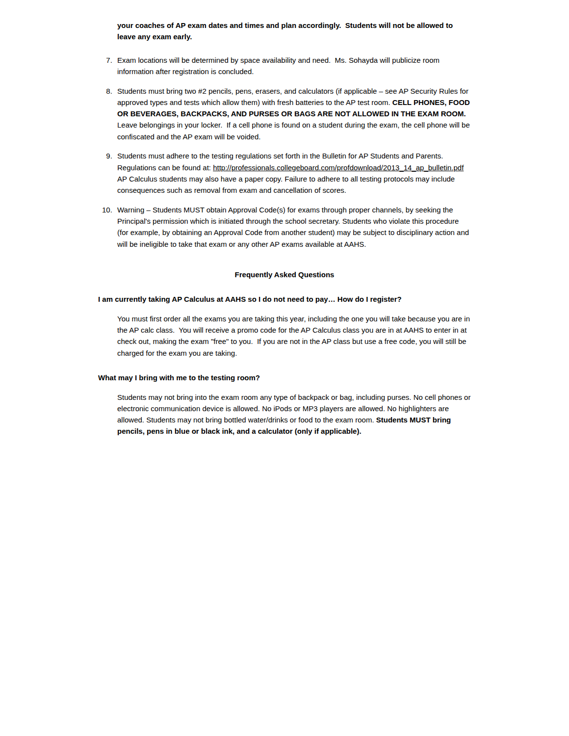your coaches of AP exam dates and times and plan accordingly. Students will not be allowed to leave any exam early.
Exam locations will be determined by space availability and need. Ms. Sohayda will publicize room information after registration is concluded.
Students must bring two #2 pencils, pens, erasers, and calculators (if applicable – see AP Security Rules for approved types and tests which allow them) with fresh batteries to the AP test room. CELL PHONES, FOOD OR BEVERAGES, BACKPACKS, AND PURSES OR BAGS ARE NOT ALLOWED IN THE EXAM ROOM. Leave belongings in your locker. If a cell phone is found on a student during the exam, the cell phone will be confiscated and the AP exam will be voided.
Students must adhere to the testing regulations set forth in the Bulletin for AP Students and Parents. Regulations can be found at: http://professionals.collegeboard.com/profdownload/2013_14_ap_bulletin.pdf AP Calculus students may also have a paper copy. Failure to adhere to all testing protocols may include consequences such as removal from exam and cancellation of scores.
Warning – Students MUST obtain Approval Code(s) for exams through proper channels, by seeking the Principal's permission which is initiated through the school secretary. Students who violate this procedure (for example, by obtaining an Approval Code from another student) may be subject to disciplinary action and will be ineligible to take that exam or any other AP exams available at AAHS.
Frequently Asked Questions
I am currently taking AP Calculus at AAHS so I do not need to pay… How do I register?
You must first order all the exams you are taking this year, including the one you will take because you are in the AP calc class. You will receive a promo code for the AP Calculus class you are in at AAHS to enter in at check out, making the exam "free" to you. If you are not in the AP class but use a free code, you will still be charged for the exam you are taking.
What may I bring with me to the testing room?
Students may not bring into the exam room any type of backpack or bag, including purses. No cell phones or electronic communication device is allowed. No iPods or MP3 players are allowed. No highlighters are allowed. Students may not bring bottled water/drinks or food to the exam room. Students MUST bring pencils, pens in blue or black ink, and a calculator (only if applicable).